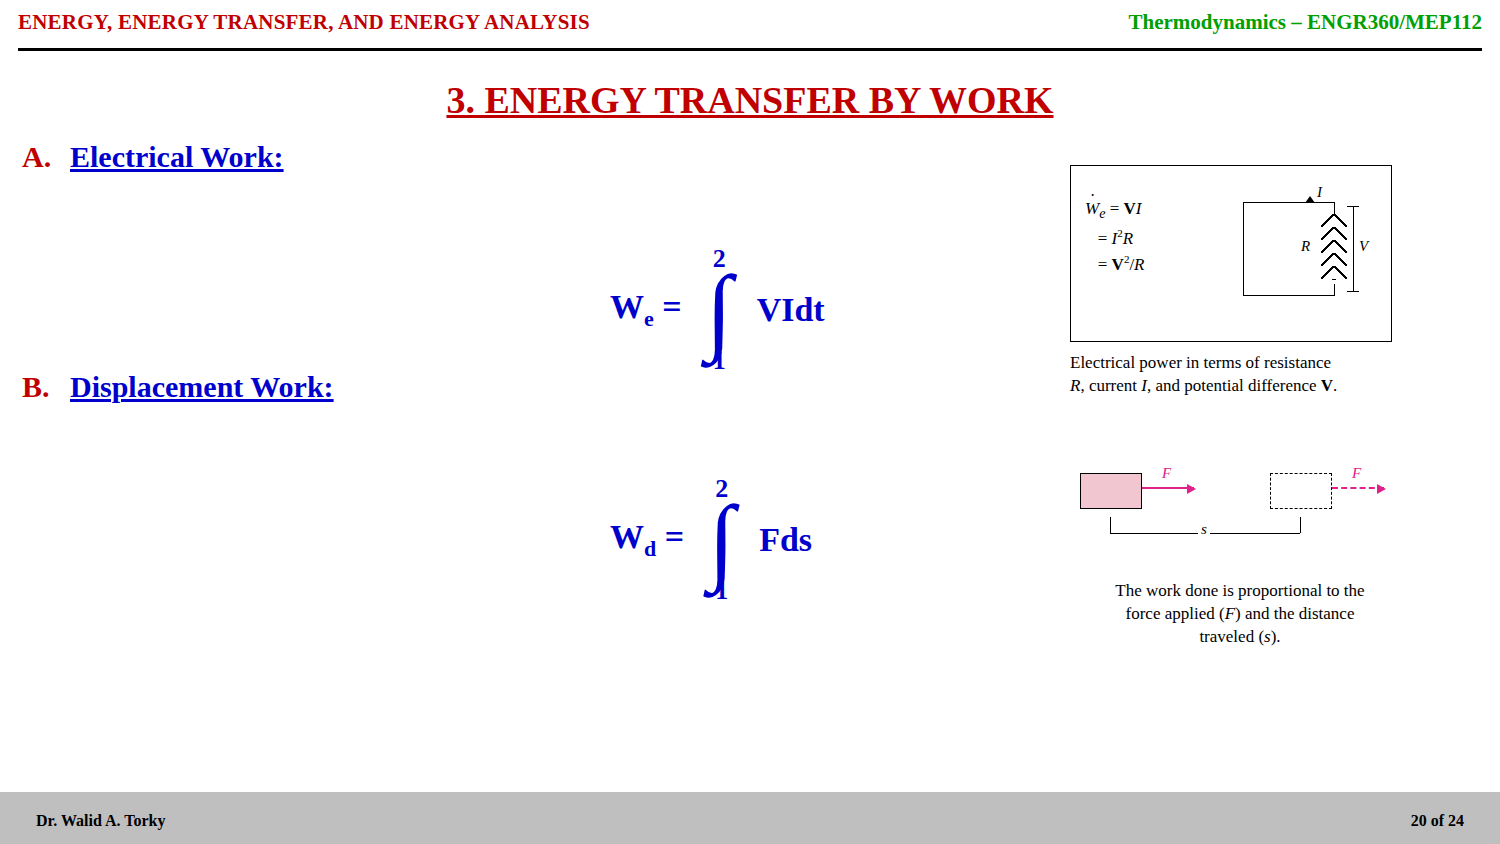ENERGY, ENERGY TRANSFER, AND ENERGY ANALYSIS
Thermodynamics – ENGR360/MEP112
3. ENERGY TRANSFER BY WORK
A.
Electrical Work:
We = 2 ∫ 1 VIdt
B.
Displacement Work:
Wd = 2 ∫ 1 Fds
We = VI
= I2R
= V2/R
I
R
V
Electrical power in terms of resistance
R, current I, and potential difference V.
F
F
s
The work done is proportional to the
force applied (F) and the distance
traveled (s).
Dr. Walid A. Torky
20 of 24